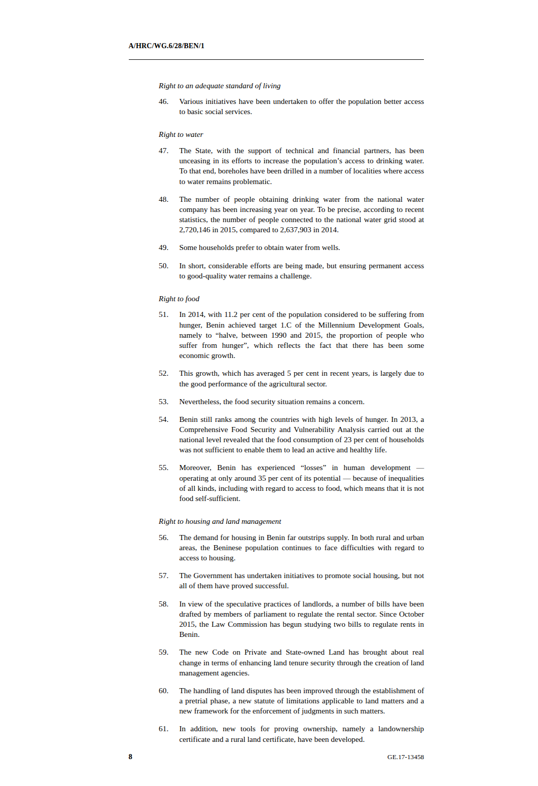A/HRC/WG.6/28/BEN/1
Right to an adequate standard of living
46. Various initiatives have been undertaken to offer the population better access to basic social services.
Right to water
47. The State, with the support of technical and financial partners, has been unceasing in its efforts to increase the population’s access to drinking water. To that end, boreholes have been drilled in a number of localities where access to water remains problematic.
48. The number of people obtaining drinking water from the national water company has been increasing year on year. To be precise, according to recent statistics, the number of people connected to the national water grid stood at 2,720,146 in 2015, compared to 2,637,903 in 2014.
49. Some households prefer to obtain water from wells.
50. In short, considerable efforts are being made, but ensuring permanent access to good-quality water remains a challenge.
Right to food
51. In 2014, with 11.2 per cent of the population considered to be suffering from hunger, Benin achieved target 1.C of the Millennium Development Goals, namely to “halve, between 1990 and 2015, the proportion of people who suffer from hunger”, which reflects the fact that there has been some economic growth.
52. This growth, which has averaged 5 per cent in recent years, is largely due to the good performance of the agricultural sector.
53. Nevertheless, the food security situation remains a concern.
54. Benin still ranks among the countries with high levels of hunger. In 2013, a Comprehensive Food Security and Vulnerability Analysis carried out at the national level revealed that the food consumption of 23 per cent of households was not sufficient to enable them to lead an active and healthy life.
55. Moreover, Benin has experienced “losses” in human development — operating at only around 35 per cent of its potential — because of inequalities of all kinds, including with regard to access to food, which means that it is not food self-sufficient.
Right to housing and land management
56. The demand for housing in Benin far outstrips supply. In both rural and urban areas, the Beninese population continues to face difficulties with regard to access to housing.
57. The Government has undertaken initiatives to promote social housing, but not all of them have proved successful.
58. In view of the speculative practices of landlords, a number of bills have been drafted by members of parliament to regulate the rental sector. Since October 2015, the Law Commission has begun studying two bills to regulate rents in Benin.
59. The new Code on Private and State-owned Land has brought about real change in terms of enhancing land tenure security through the creation of land management agencies.
60. The handling of land disputes has been improved through the establishment of a pretrial phase, a new statute of limitations applicable to land matters and a new framework for the enforcement of judgments in such matters.
61. In addition, new tools for proving ownership, namely a landownership certificate and a rural land certificate, have been developed.
8 GE.17-13458